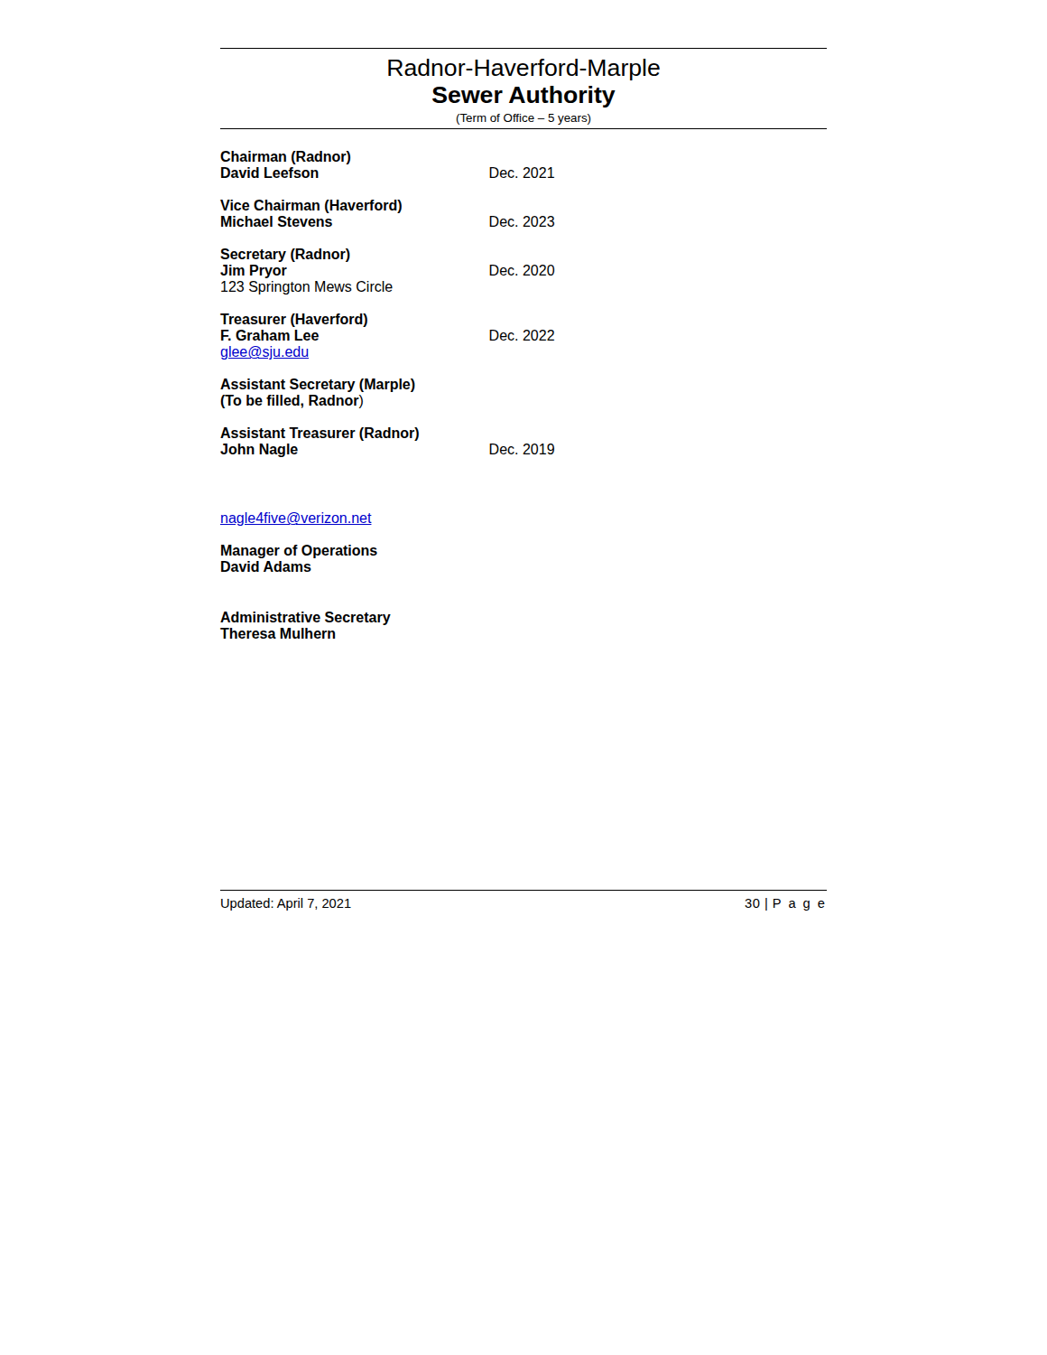Radnor-Haverford-Marple
Sewer Authority
(Term of Office – 5 years)
Chairman (Radnor)
David Leefson Dec. 2021
Vice Chairman (Haverford)
Michael Stevens Dec. 2023
Secretary (Radnor)
Jim Pryor Dec. 2020
123 Springton Mews Circle
Treasurer (Haverford)
F. Graham Lee Dec. 2022
glee@sju.edu
Assistant Secretary (Marple)
(To be filled, Radnor)
Assistant Treasurer (Radnor)
John Nagle Dec. 2019
nagle4five@verizon.net
Manager of Operations
David Adams
Administrative Secretary
Theresa Mulhern
Updated: April 7, 2021
30 | P a g e